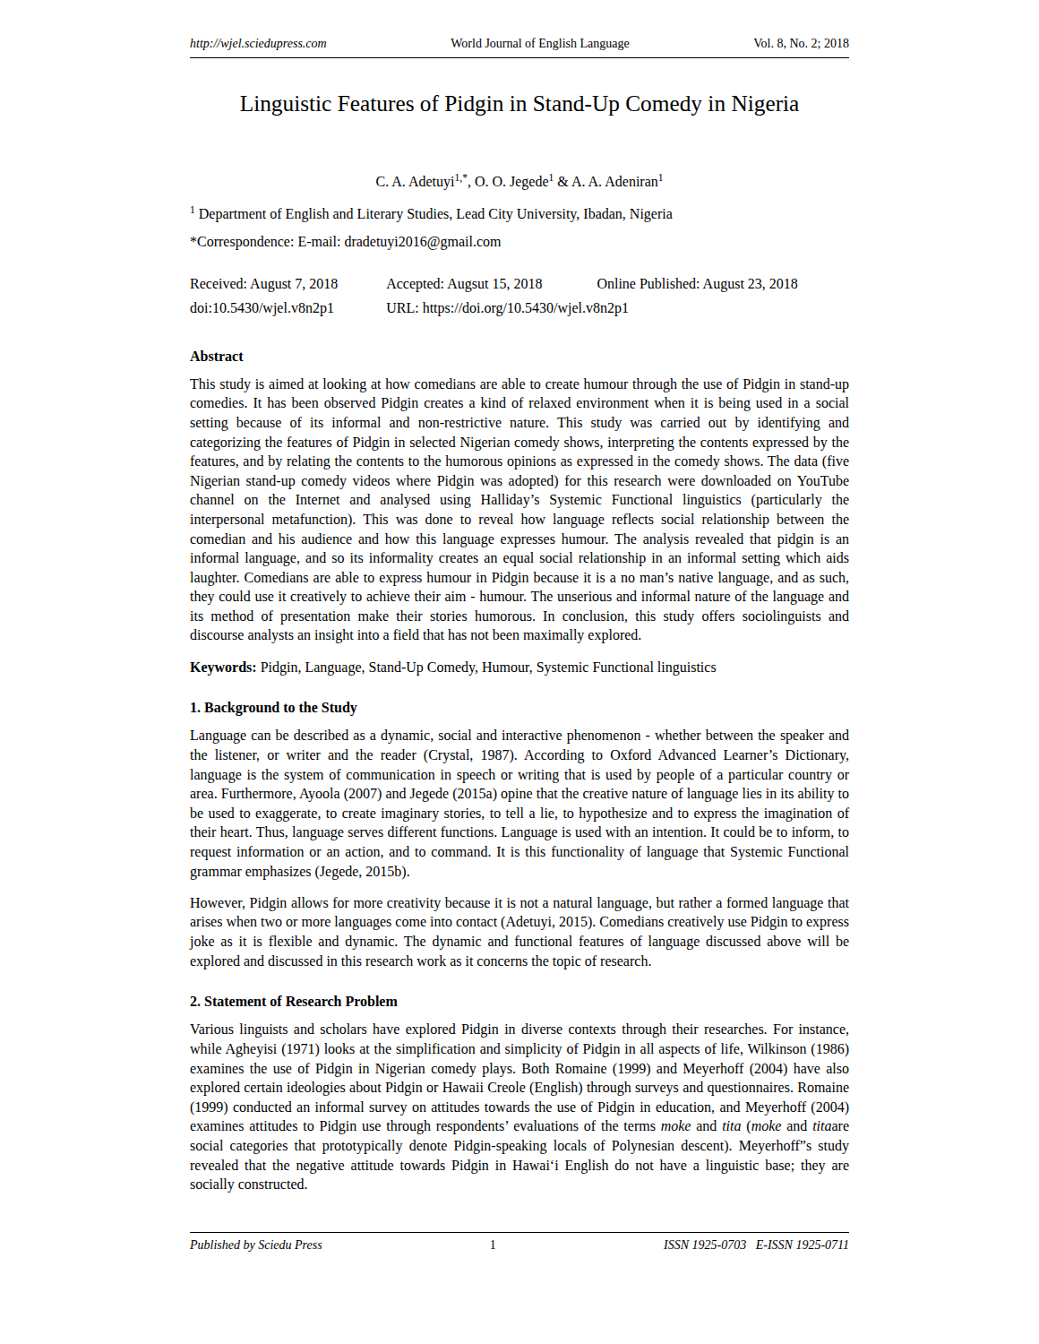http://wjel.sciedupress.com World Journal of English Language Vol. 8, No. 2; 2018
Linguistic Features of Pidgin in Stand-Up Comedy in Nigeria
C. A. Adetuyi1,*, O. O. Jegede1 & A. A. Adeniran1
1 Department of English and Literary Studies, Lead City University, Ibadan, Nigeria
*Correspondence: E-mail: dradetuyi2016@gmail.com
Received: August 7, 2018 Accepted: Augsut 15, 2018 Online Published: August 23, 2018
doi:10.5430/wjel.v8n2p1 URL: https://doi.org/10.5430/wjel.v8n2p1
Abstract
This study is aimed at looking at how comedians are able to create humour through the use of Pidgin in stand-up comedies. It has been observed Pidgin creates a kind of relaxed environment when it is being used in a social setting because of its informal and non-restrictive nature. This study was carried out by identifying and categorizing the features of Pidgin in selected Nigerian comedy shows, interpreting the contents expressed by the features, and by relating the contents to the humorous opinions as expressed in the comedy shows. The data (five Nigerian stand-up comedy videos where Pidgin was adopted) for this research were downloaded on YouTube channel on the Internet and analysed using Halliday’s Systemic Functional linguistics (particularly the interpersonal metafunction). This was done to reveal how language reflects social relationship between the comedian and his audience and how this language expresses humour. The analysis revealed that pidgin is an informal language, and so its informality creates an equal social relationship in an informal setting which aids laughter. Comedians are able to express humour in Pidgin because it is a no man’s native language, and as such, they could use it creatively to achieve their aim - humour. The unserious and informal nature of the language and its method of presentation make their stories humorous. In conclusion, this study offers sociolinguists and discourse analysts an insight into a field that has not been maximally explored.
Keywords: Pidgin, Language, Stand-Up Comedy, Humour, Systemic Functional linguistics
1. Background to the Study
Language can be described as a dynamic, social and interactive phenomenon - whether between the speaker and the listener, or writer and the reader (Crystal, 1987). According to Oxford Advanced Learner’s Dictionary, language is the system of communication in speech or writing that is used by people of a particular country or area. Furthermore, Ayoola (2007) and Jegede (2015a) opine that the creative nature of language lies in its ability to be used to exaggerate, to create imaginary stories, to tell a lie, to hypothesize and to express the imagination of their heart. Thus, language serves different functions. Language is used with an intention. It could be to inform, to request information or an action, and to command. It is this functionality of language that Systemic Functional grammar emphasizes (Jegede, 2015b).
However, Pidgin allows for more creativity because it is not a natural language, but rather a formed language that arises when two or more languages come into contact (Adetuyi, 2015). Comedians creatively use Pidgin to express joke as it is flexible and dynamic. The dynamic and functional features of language discussed above will be explored and discussed in this research work as it concerns the topic of research.
2. Statement of Research Problem
Various linguists and scholars have explored Pidgin in diverse contexts through their researches. For instance, while Agheyisi (1971) looks at the simplification and simplicity of Pidgin in all aspects of life, Wilkinson (1986) examines the use of Pidgin in Nigerian comedy plays. Both Romaine (1999) and Meyerhoff (2004) have also explored certain ideologies about Pidgin or Hawaii Creole (English) through surveys and questionnaires. Romaine (1999) conducted an informal survey on attitudes towards the use of Pidgin in education, and Meyerhoff (2004) examines attitudes to Pidgin use through respondents’ evaluations of the terms moke and tita (moke and titaare social categories that prototypically denote Pidgin-speaking locals of Polynesian descent). Meyerhoff”s study revealed that the negative attitude towards Pidgin in Hawai‘i English do not have a linguistic base; they are socially constructed.
Published by Sciedu Press 1 ISSN 1925-0703 E-ISSN 1925-0711